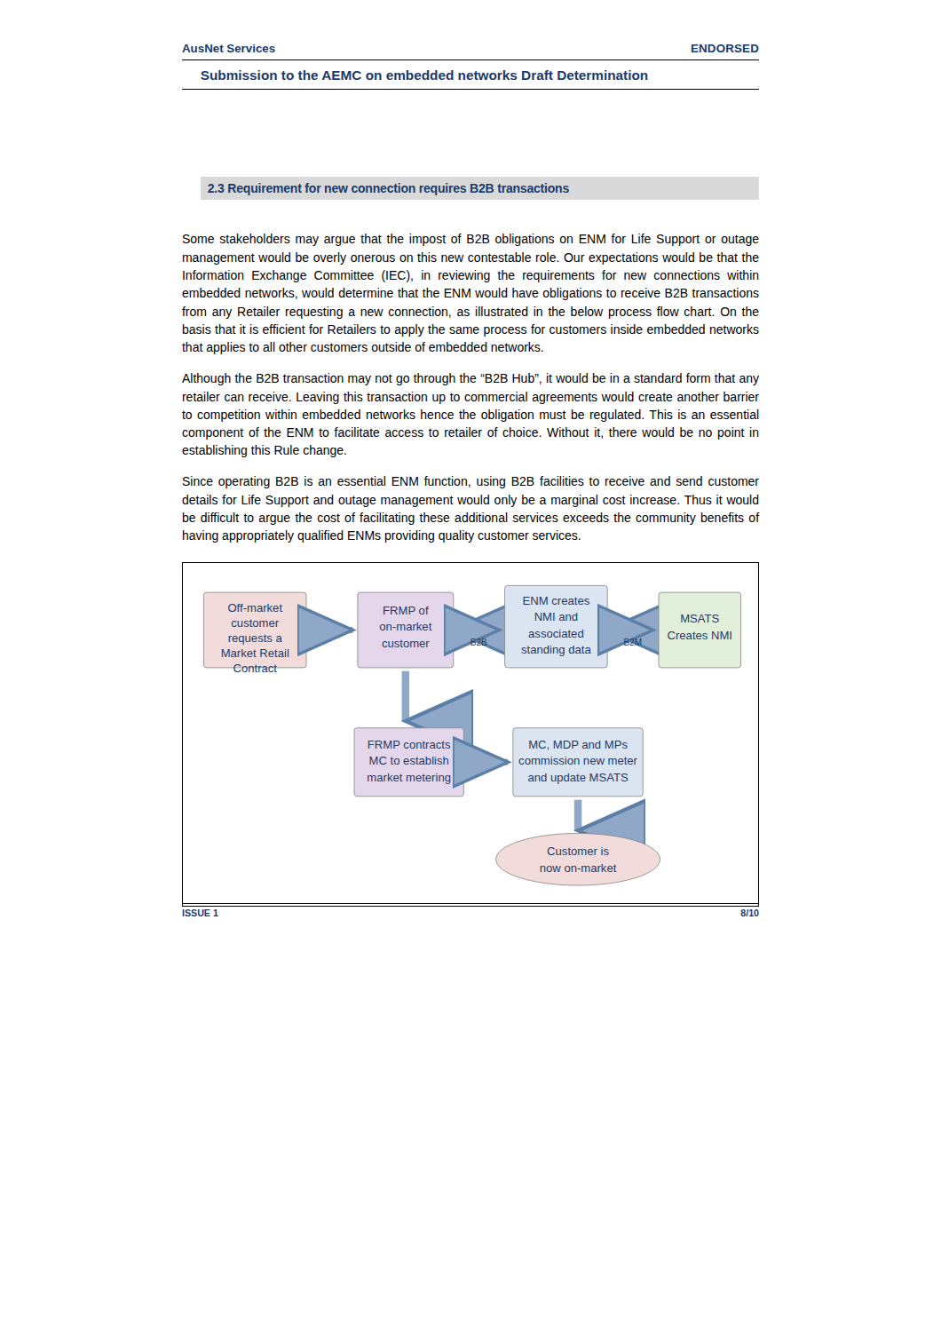AusNet Services
ENDORSED
Submission to the AEMC on embedded networks Draft Determination
2.3 Requirement for new connection requires B2B transactions
Some stakeholders may argue that the impost of B2B obligations on ENM for Life Support or outage management would be overly onerous on this new contestable role. Our expectations would be that the Information Exchange Committee (IEC), in reviewing the requirements for new connections within embedded networks, would determine that the ENM would have obligations to receive B2B transactions from any Retailer requesting a new connection, as illustrated in the below process flow chart. On the basis that it is efficient for Retailers to apply the same process for customers inside embedded networks that applies to all other customers outside of embedded networks.
Although the B2B transaction may not go through the “B2B Hub”, it would be in a standard form that any retailer can receive. Leaving this transaction up to commercial agreements would create another barrier to competition within embedded networks hence the obligation must be regulated. This is an essential component of the ENM to facilitate access to retailer of choice. Without it, there would be no point in establishing this Rule change.
Since operating B2B is an essential ENM function, using B2B facilities to receive and send customer details for Life Support and outage management would only be a marginal cost increase. Thus it would be difficult to argue the cost of facilitating these additional services exceeds the community benefits of having appropriately qualified ENMs providing quality customer services.
Off-market customer requests a Market Retail Contract FRMP of on-market customer B2B ENM creates NMI and associated standing data B2M MSATS Creates NMI FRMP contracts MC to establish market metering MC, MDP and MPs commission new meter and update MSATS Customer is now on-market
ISSUE 1
8/10